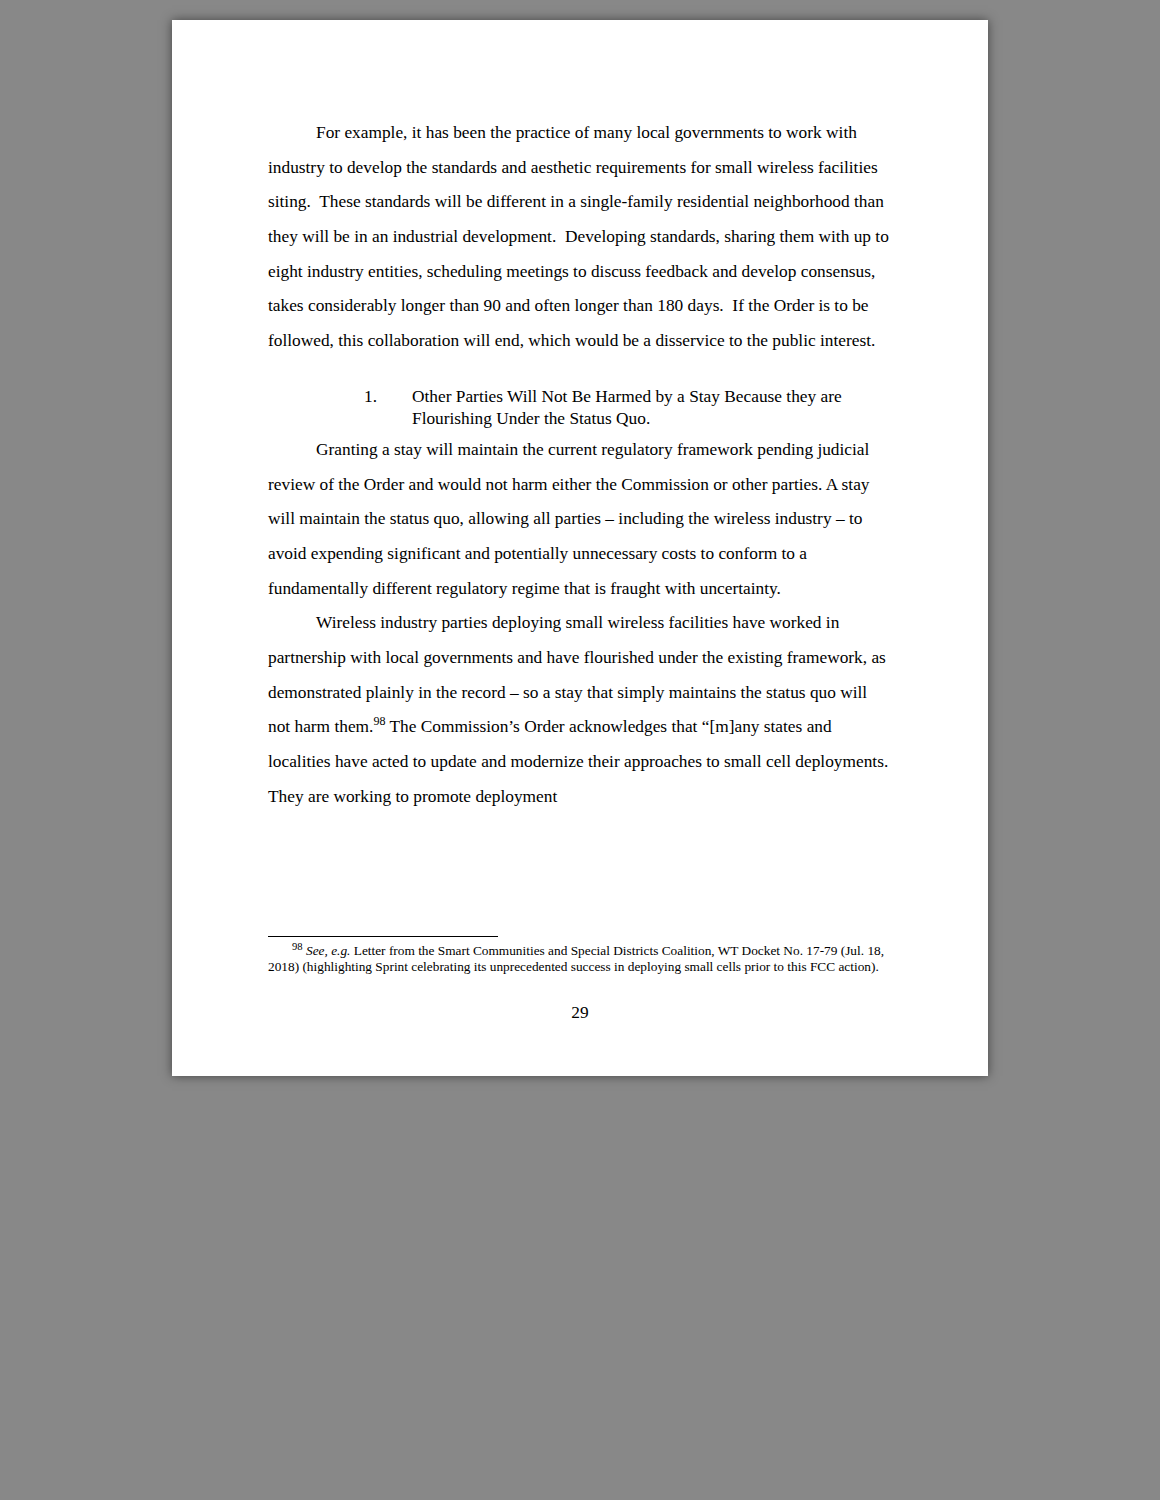For example, it has been the practice of many local governments to work with industry to develop the standards and aesthetic requirements for small wireless facilities siting. These standards will be different in a single-family residential neighborhood than they will be in an industrial development. Developing standards, sharing them with up to eight industry entities, scheduling meetings to discuss feedback and develop consensus, takes considerably longer than 90 and often longer than 180 days. If the Order is to be followed, this collaboration will end, which would be a disservice to the public interest.
1. Other Parties Will Not Be Harmed by a Stay Because they are Flourishing Under the Status Quo.
Granting a stay will maintain the current regulatory framework pending judicial review of the Order and would not harm either the Commission or other parties. A stay will maintain the status quo, allowing all parties – including the wireless industry – to avoid expending significant and potentially unnecessary costs to conform to a fundamentally different regulatory regime that is fraught with uncertainty.
Wireless industry parties deploying small wireless facilities have worked in partnership with local governments and have flourished under the existing framework, as demonstrated plainly in the record – so a stay that simply maintains the status quo will not harm them.98 The Commission’s Order acknowledges that “[m]any states and localities have acted to update and modernize their approaches to small cell deployments. They are working to promote deployment
98 See, e.g. Letter from the Smart Communities and Special Districts Coalition, WT Docket No. 17-79 (Jul. 18, 2018) (highlighting Sprint celebrating its unprecedented success in deploying small cells prior to this FCC action).
29